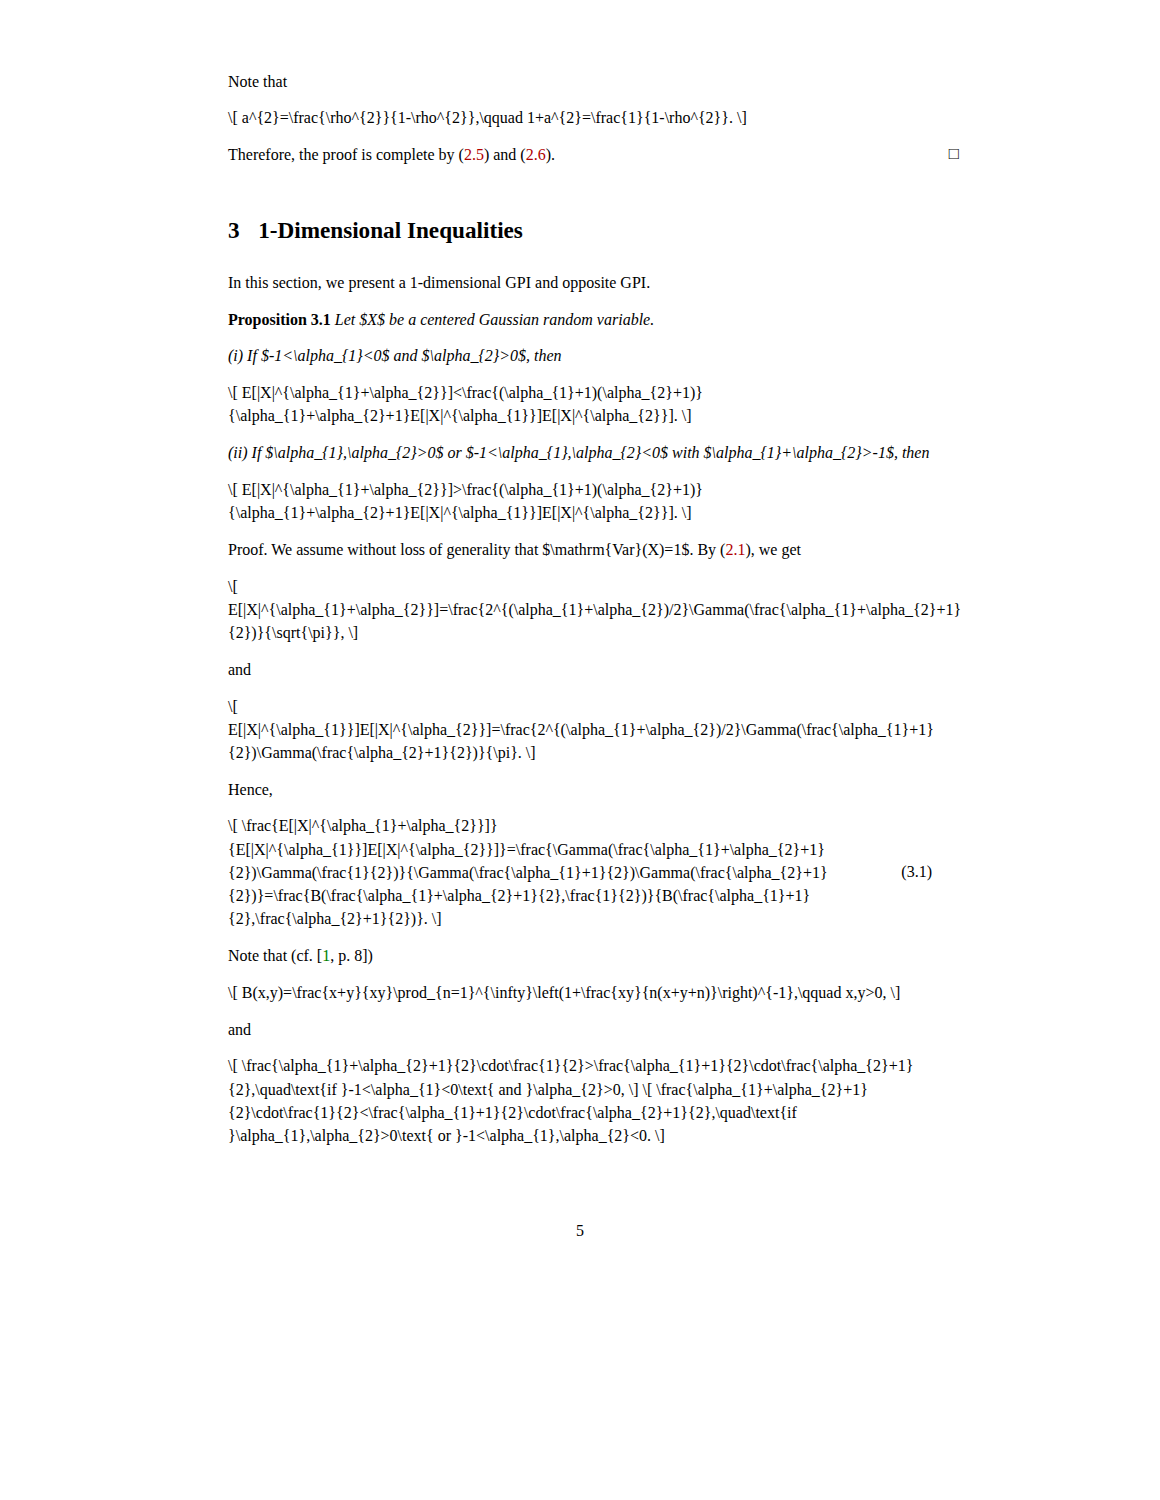Note that
\[ a^{2}=\frac{\rho^{2}}{1-\rho^{2}},\qquad 1+a^{2}=\frac{1}{1-\rho^{2}}. \]
Therefore, the proof is complete by (2.5) and (2.6).□
31-Dimensional Inequalities
In this section, we present a 1-dimensional GPI and opposite GPI.
Proposition 3.1 Let $X$ be a centered Gaussian random variable.
(i) If $-1<\alpha_{1}<0$ and $\alpha_{2}>0$, then
\[ E[|X|^{\alpha_{1}+\alpha_{2}}]<\frac{(\alpha_{1}+1)(\alpha_{2}+1)}{\alpha_{1}+\alpha_{2}+1}E[|X|^{\alpha_{1}}]E[|X|^{\alpha_{2}}]. \]
(ii) If $\alpha_{1},\alpha_{2}>0$ or $-1<\alpha_{1},\alpha_{2}<0$ with $\alpha_{1}+\alpha_{2}>-1$, then
\[ E[|X|^{\alpha_{1}+\alpha_{2}}]>\frac{(\alpha_{1}+1)(\alpha_{2}+1)}{\alpha_{1}+\alpha_{2}+1}E[|X|^{\alpha_{1}}]E[|X|^{\alpha_{2}}]. \]
Proof. We assume without loss of generality that $\mathrm{Var}(X)=1$. By (2.1), we get
\[ E[|X|^{\alpha_{1}+\alpha_{2}}]=\frac{2^{(\alpha_{1}+\alpha_{2})/2}\Gamma(\frac{\alpha_{1}+\alpha_{2}+1}{2})}{\sqrt{\pi}}, \]
and
\[ E[|X|^{\alpha_{1}}]E[|X|^{\alpha_{2}}]=\frac{2^{(\alpha_{1}+\alpha_{2})/2}\Gamma(\frac{\alpha_{1}+1}{2})\Gamma(\frac{\alpha_{2}+1}{2})}{\pi}. \]
Hence,
\[ \frac{E[|X|^{\alpha_{1}+\alpha_{2}}]}{E[|X|^{\alpha_{1}}]E[|X|^{\alpha_{2}}]}=\frac{\Gamma(\frac{\alpha_{1}+\alpha_{2}+1}{2})\Gamma(\frac{1}{2})}{\Gamma(\frac{\alpha_{1}+1}{2})\Gamma(\frac{\alpha_{2}+1}{2})}=\frac{B(\frac{\alpha_{1}+\alpha_{2}+1}{2},\frac{1}{2})}{B(\frac{\alpha_{1}+1}{2},\frac{\alpha_{2}+1}{2})}. \] (3.1)
Note that (cf. [1, p. 8])
\[ B(x,y)=\frac{x+y}{xy}\prod_{n=1}^{\infty}\left(1+\frac{xy}{n(x+y+n)}\right)^{-1},\qquad x,y>0, \]
and
\[ \frac{\alpha_{1}+\alpha_{2}+1}{2}\cdot\frac{1}{2}>\frac{\alpha_{1}+1}{2}\cdot\frac{\alpha_{2}+1}{2},\quad\text{if }-1<\alpha_{1}<0\text{ and }\alpha_{2}>0, \] \[ \frac{\alpha_{1}+\alpha_{2}+1}{2}\cdot\frac{1}{2}<\frac{\alpha_{1}+1}{2}\cdot\frac{\alpha_{2}+1}{2},\quad\text{if }\alpha_{1},\alpha_{2}>0\text{ or }-1<\alpha_{1},\alpha_{2}<0. \]
5